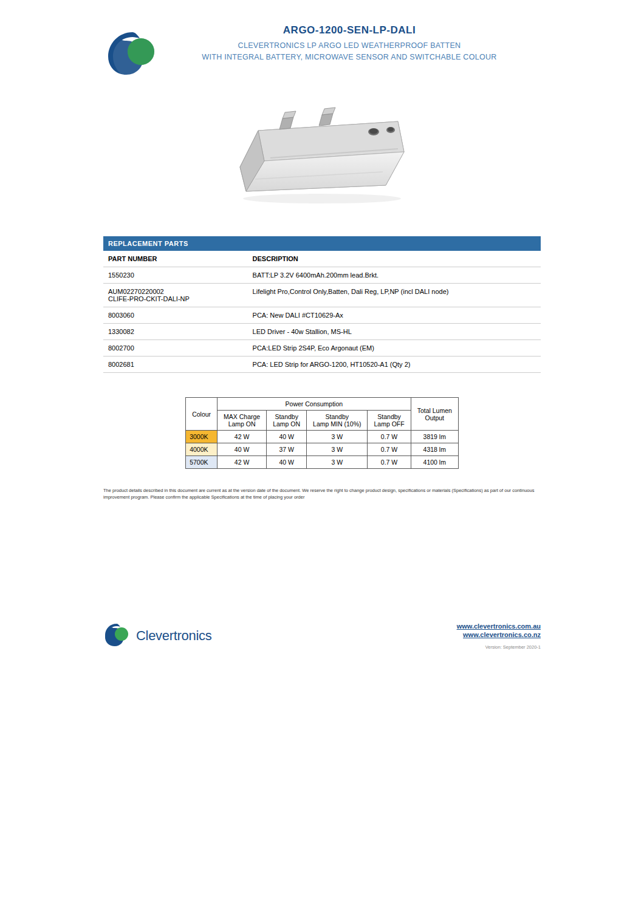ARGO-1200-SEN-LP-DALI
CLEVERTRONICS LP ARGO LED WEATHERPROOF BATTEN
WITH INTEGRAL BATTERY, MICROWAVE SENSOR AND SWITCHABLE COLOUR
| REPLACEMENT PARTS |
| --- |
| PART NUMBER | DESCRIPTION |
| 1550230 | BATT:LP 3.2V 6400mAh.200mm lead.Brkt. |
| AUM02270220002 CLIFE-PRO-CKIT-DALI-NP | Lifelight Pro,Control Only,Batten, Dali Reg, LP,NP (incl DALI node) |
| 8003060 | PCA: New DALI #CT10629-Ax |
| 1330082 | LED Driver - 40w Stallion, MS-HL |
| 8002700 | PCA:LED Strip 2S4P, Eco Argonaut (EM) |
| 8002681 | PCA: LED Strip for ARGO-1200, HT10520-A1 (Qty 2) |
| Colour | Power Consumption | Total Lumen Output |
| --- | --- | --- |
| MAX Charge Lamp ON | Standby Lamp ON | Standby Lamp MIN (10%) | Standby Lamp OFF |
| 3000K | 42 W | 40 W | 3 W | 0.7 W | 3819 lm |
| 4000K | 40 W | 37 W | 3 W | 0.7 W | 4318 lm |
| 5700K | 42 W | 40 W | 3 W | 0.7 W | 4100 lm |
The product details described in this document are current as at the version date of the document. We reserve the right to change product design, specifications or materials (Specifications) as part of our continuous improvement program. Please confirm the applicable Specifications at the time of placing your order
Clevertronics
www.clevertronics.com.au www.clevertronics.co.nz
Version: September 2020-1